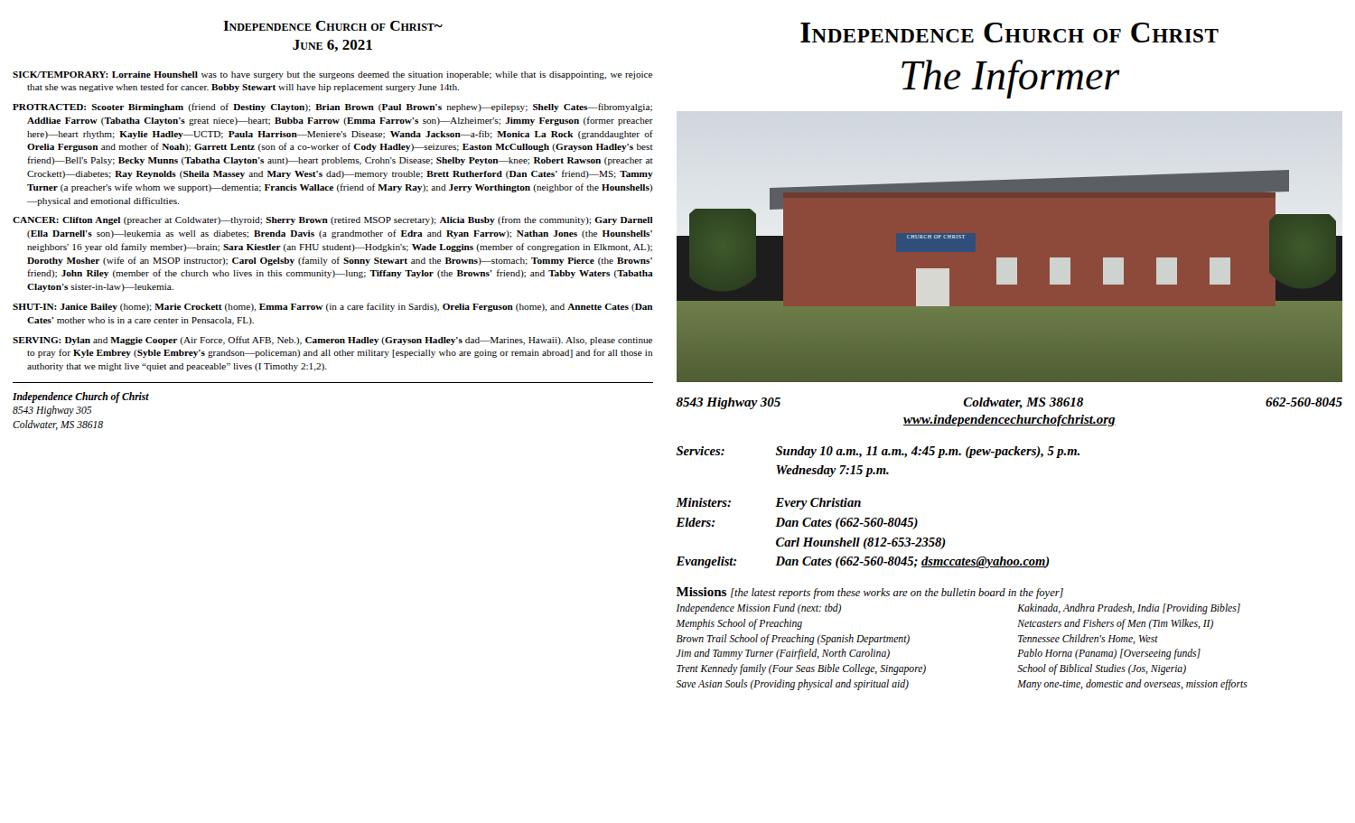Independence Church of Christ~ June 6, 2021
SICK/TEMPORARY: Lorraine Hounshell was to have surgery but the surgeons deemed the situation inoperable; while that is disappointing, we rejoice that she was negative when tested for cancer. Bobby Stewart will have hip replacement surgery June 14th.
PROTRACTED: Scooter Birmingham (friend of Destiny Clayton); Brian Brown (Paul Brown's nephew)—epilepsy; Shelly Cates—fibromyalgia; Addliae Farrow (Tabatha Clayton's great niece)—heart; Bubba Farrow (Emma Farrow's son)—Alzheimer's; Jimmy Ferguson (former preacher here)—heart rhythm; Kaylie Hadley—UCTD; Paula Harrison—Meniere's Disease; Wanda Jackson—a-fib; Monica La Rock (granddaughter of Orelia Ferguson and mother of Noah); Garrett Lentz (son of a co-worker of Cody Hadley)—seizures; Easton McCullough (Grayson Hadley's best friend)—Bell's Palsy; Becky Munns (Tabatha Clayton's aunt)—heart problems, Crohn's Disease; Shelby Peyton—knee; Robert Rawson (preacher at Crockett)—diabetes; Ray Reynolds (Sheila Massey and Mary West's dad)—memory trouble; Brett Rutherford (Dan Cates' friend)—MS; Tammy Turner (a preacher's wife whom we support)—dementia; Francis Wallace (friend of Mary Ray); and Jerry Worthington (neighbor of the Hounshells)—physical and emotional difficulties.
CANCER: Clifton Angel (preacher at Coldwater)—thyroid; Sherry Brown (retired MSOP secretary); Alicia Busby (from the community); Gary Darnell (Ella Darnell's son)—leukemia as well as diabetes; Brenda Davis (a grandmother of Edra and Ryan Farrow); Nathan Jones (the Hounshells' neighbors' 16 year old family member)—brain; Sara Kiestler (an FHU student)—Hodgkin's; Wade Loggins (member of congregation in Elkmont, AL); Dorothy Mosher (wife of an MSOP instructor); Carol Ogelsby (family of Sonny Stewart and the Browns)—stomach; Tommy Pierce (the Browns' friend); John Riley (member of the church who lives in this community)—lung; Tiffany Taylor (the Browns' friend); and Tabby Waters (Tabatha Clayton's sister-in-law)—leukemia.
SHUT-IN: Janice Bailey (home); Marie Crockett (home), Emma Farrow (in a care facility in Sardis), Orelia Ferguson (home), and Annette Cates (Dan Cates' mother who is in a care center in Pensacola, FL).
SERVING: Dylan and Maggie Cooper (Air Force, Offut AFB, Neb.), Cameron Hadley (Grayson Hadley's dad—Marines, Hawaii). Also, please continue to pray for Kyle Embrey (Syble Embrey's grandson—policeman) and all other military [especially who are going or remain abroad] and for all those in authority that we might live “quiet and peaceable” lives (I Timothy 2:1,2).
Independence Church of Christ
8543 Highway 305
Coldwater, MS 38618
Independence Church of Christ
The Informer
CHURCH OF CHRIST
8543 Highway 305 Coldwater, MS 38618 662-560-8045
www.independencechurchofchrist.org
Services:
Sunday 10 a.m., 11 a.m., 4:45 p.m. (pew-packers), 5 p.m.
Wednesday 7:15 p.m.
Ministers:
Every Christian
Elders:
Dan Cates (662-560-8045)
Carl Hounshell (812-653-2358)
Evangelist:
Dan Cates (662-560-8045; dsmccates@yahoo.com)
Missions [the latest reports from these works are on the bulletin board in the foyer]
Independence Mission Fund (next: tbd)
Memphis School of Preaching
Brown Trail School of Preaching (Spanish Department)
Jim and Tammy Turner (Fairfield, North Carolina)
Trent Kennedy family (Four Seas Bible College, Singapore)
Save Asian Souls (Providing physical and spiritual aid)
Kakinada, Andhra Pradesh, India [Providing Bibles]
Netcasters and Fishers of Men (Tim Wilkes, II)
Tennessee Children's Home, West
Pablo Horna (Panama) [Overseeing funds]
School of Biblical Studies (Jos, Nigeria)
Many one-time, domestic and overseas, mission efforts